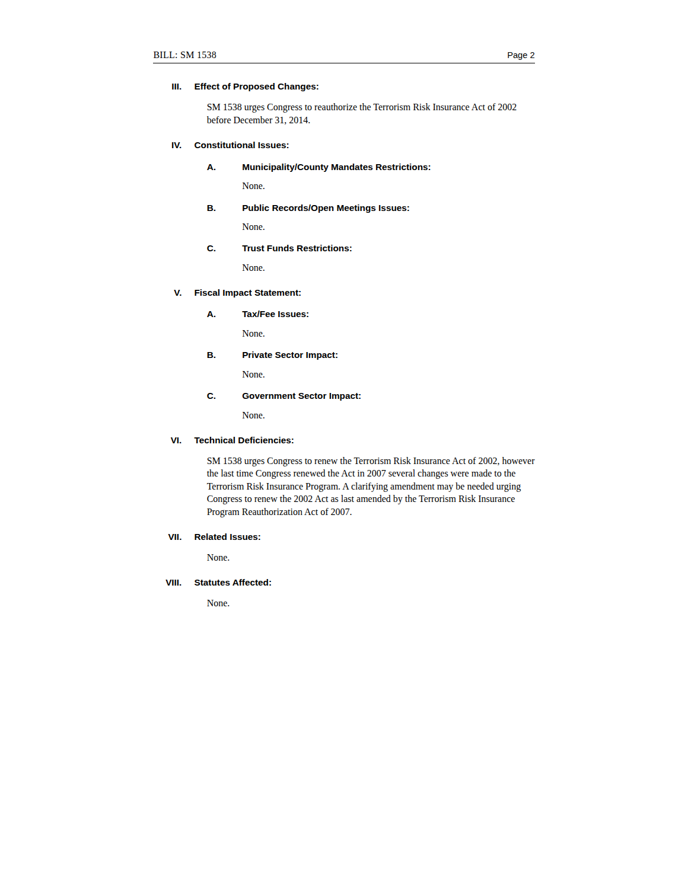BILL: SM 1538
Page 2
III.
Effect of Proposed Changes:
SM 1538 urges Congress to reauthorize the Terrorism Risk Insurance Act of 2002 before December 31, 2014.
IV.
Constitutional Issues:
A.
Municipality/County Mandates Restrictions:
None.
B.
Public Records/Open Meetings Issues:
None.
C.
Trust Funds Restrictions:
None.
V.
Fiscal Impact Statement:
A.
Tax/Fee Issues:
None.
B.
Private Sector Impact:
None.
C.
Government Sector Impact:
None.
VI.
Technical Deficiencies:
SM 1538 urges Congress to renew the Terrorism Risk Insurance Act of 2002, however the last time Congress renewed the Act in 2007 several changes were made to the Terrorism Risk Insurance Program. A clarifying amendment may be needed urging Congress to renew the 2002 Act as last amended by the Terrorism Risk Insurance Program Reauthorization Act of 2007.
VII.
Related Issues:
None.
VIII.
Statutes Affected:
None.